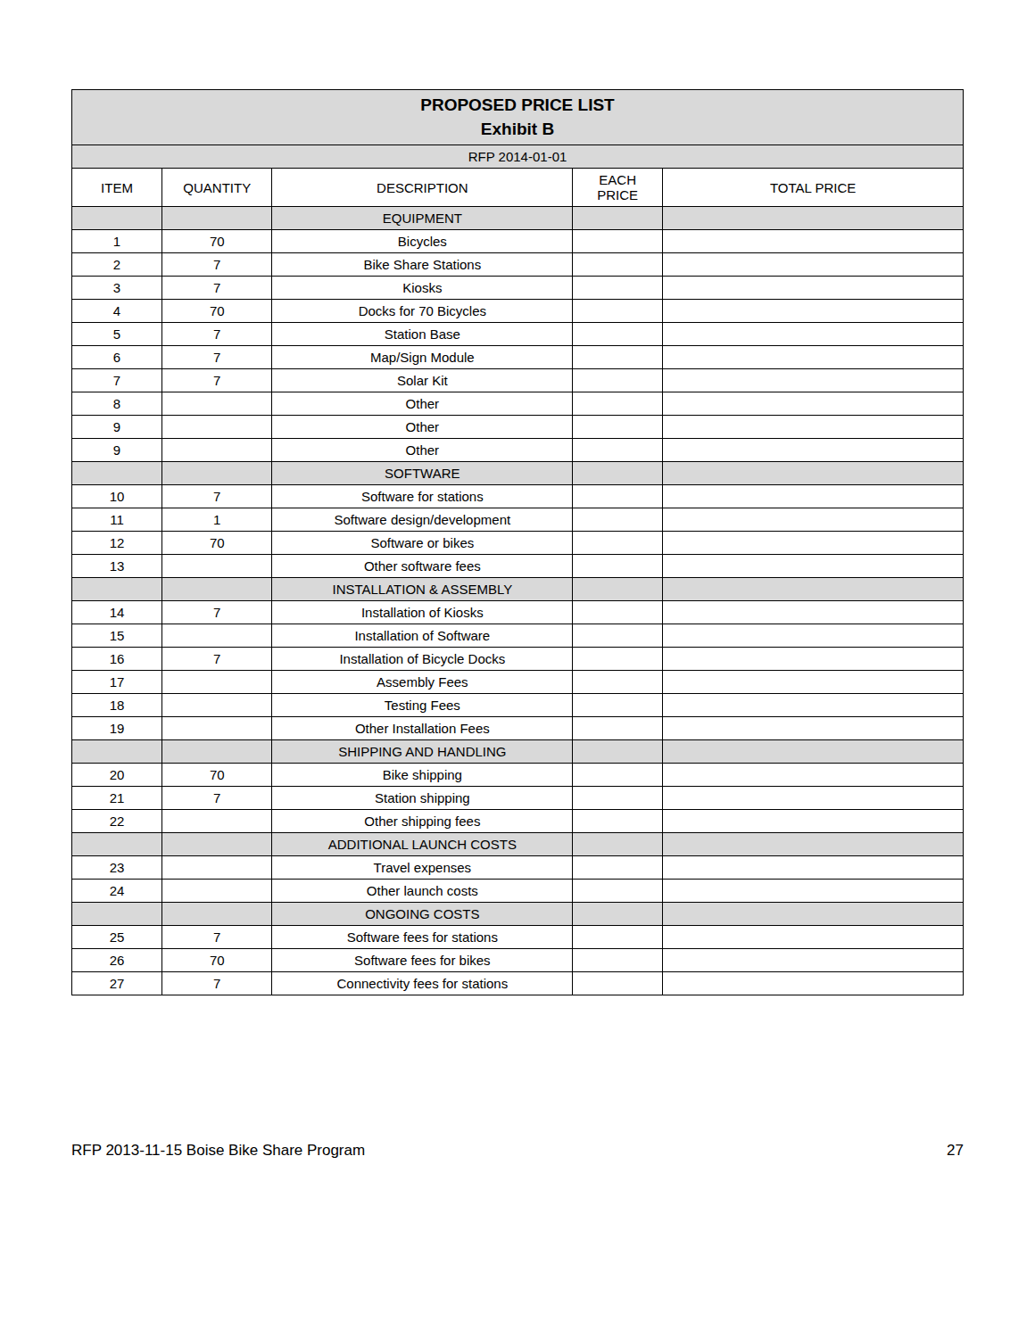| PROPOSED PRICE LIST Exhibit B |
| RFP 2014-01-01 |
| ITEM | QUANTITY | DESCRIPTION | EACH PRICE | TOTAL PRICE |
| | | EQUIPMENT | | |
| 1 | 70 | Bicycles | | |
| 2 | 7 | Bike Share Stations | | |
| 3 | 7 | Kiosks | | |
| 4 | 70 | Docks for 70 Bicycles | | |
| 5 | 7 | Station Base | | |
| 6 | 7 | Map/Sign Module | | |
| 7 | 7 | Solar Kit | | |
| 8 | | Other | | |
| 9 | | Other | | |
| 9 | | Other | | |
| | | SOFTWARE | | |
| 10 | 7 | Software for stations | | |
| 11 | 1 | Software design/development | | |
| 12 | 70 | Software or bikes | | |
| 13 | | Other software fees | | |
| | | INSTALLATION & ASSEMBLY | | |
| 14 | 7 | Installation of Kiosks | | |
| 15 | | Installation of Software | | |
| 16 | 7 | Installation of Bicycle Docks | | |
| 17 | | Assembly Fees | | |
| 18 | | Testing Fees | | |
| 19 | | Other Installation Fees | | |
| | | SHIPPING AND HANDLING | | |
| 20 | 70 | Bike shipping | | |
| 21 | 7 | Station shipping | | |
| 22 | | Other shipping fees | | |
| | | ADDITIONAL LAUNCH COSTS | | |
| 23 | | Travel expenses | | |
| 24 | | Other launch costs | | |
| | | ONGOING COSTS | | |
| 25 | 7 | Software fees for stations | | |
| 26 | 70 | Software fees for bikes | | |
| 27 | 7 | Connectivity fees for stations | | |
RFP 2013-11-15 Boise Bike Share Program
27